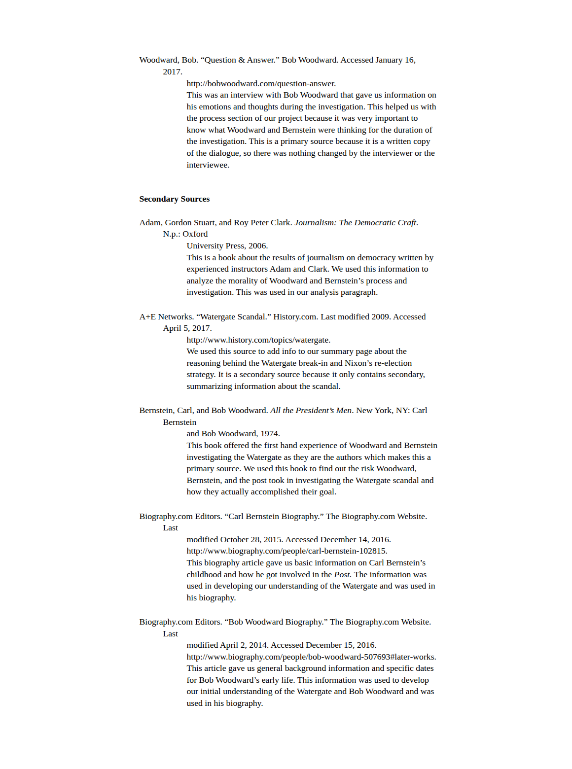Woodward, Bob. “Question & Answer.” Bob Woodward. Accessed January 16, 2017. http://bobwoodward.com/question-answer. This was an interview with Bob Woodward that gave us information on his emotions and thoughts during the investigation. This helped us with the process section of our project because it was very important to know what Woodward and Bernstein were thinking for the duration of the investigation. This is a primary source because it is a written copy of the dialogue, so there was nothing changed by the interviewer or the interviewee.
Secondary Sources
Adam, Gordon Stuart, and Roy Peter Clark. Journalism: The Democratic Craft. N.p.: Oxford University Press, 2006. This is a book about the results of journalism on democracy written by experienced instructors Adam and Clark. We used this information to analyze the morality of Woodward and Bernstein’s process and investigation. This was used in our analysis paragraph.
A+E Networks. “Watergate Scandal.” History.com. Last modified 2009. Accessed April 5, 2017. http://www.history.com/topics/watergate. We used this source to add info to our summary page about the reasoning behind the Watergate break-in and Nixon’s re-election strategy. It is a secondary source because it only contains secondary, summarizing information about the scandal.
Bernstein, Carl, and Bob Woodward. All the President’s Men. New York, NY: Carl Bernstein and Bob Woodward, 1974. This book offered the first hand experience of Woodward and Bernstein investigating the Watergate as they are the authors which makes this a primary source. We used this book to find out the risk Woodward, Bernstein, and the post took in investigating the Watergate scandal and how they actually accomplished their goal.
Biography.com Editors. “Carl Bernstein Biography.” The Biography.com Website. Last modified October 28, 2015. Accessed December 14, 2016. http://www.biography.com/people/carl-bernstein-102815. This biography article gave us basic information on Carl Bernstein’s childhood and how he got involved in the Post. The information was used in developing our understanding of the Watergate and was used in his biography.
Biography.com Editors. “Bob Woodward Biography.” The Biography.com Website. Last modified April 2, 2014. Accessed December 15, 2016. http://www.biography.com/people/bob-woodward-507693#later-works. This article gave us general background information and specific dates for Bob Woodward’s early life. This information was used to develop our initial understanding of the Watergate and Bob Woodward and was used in his biography.